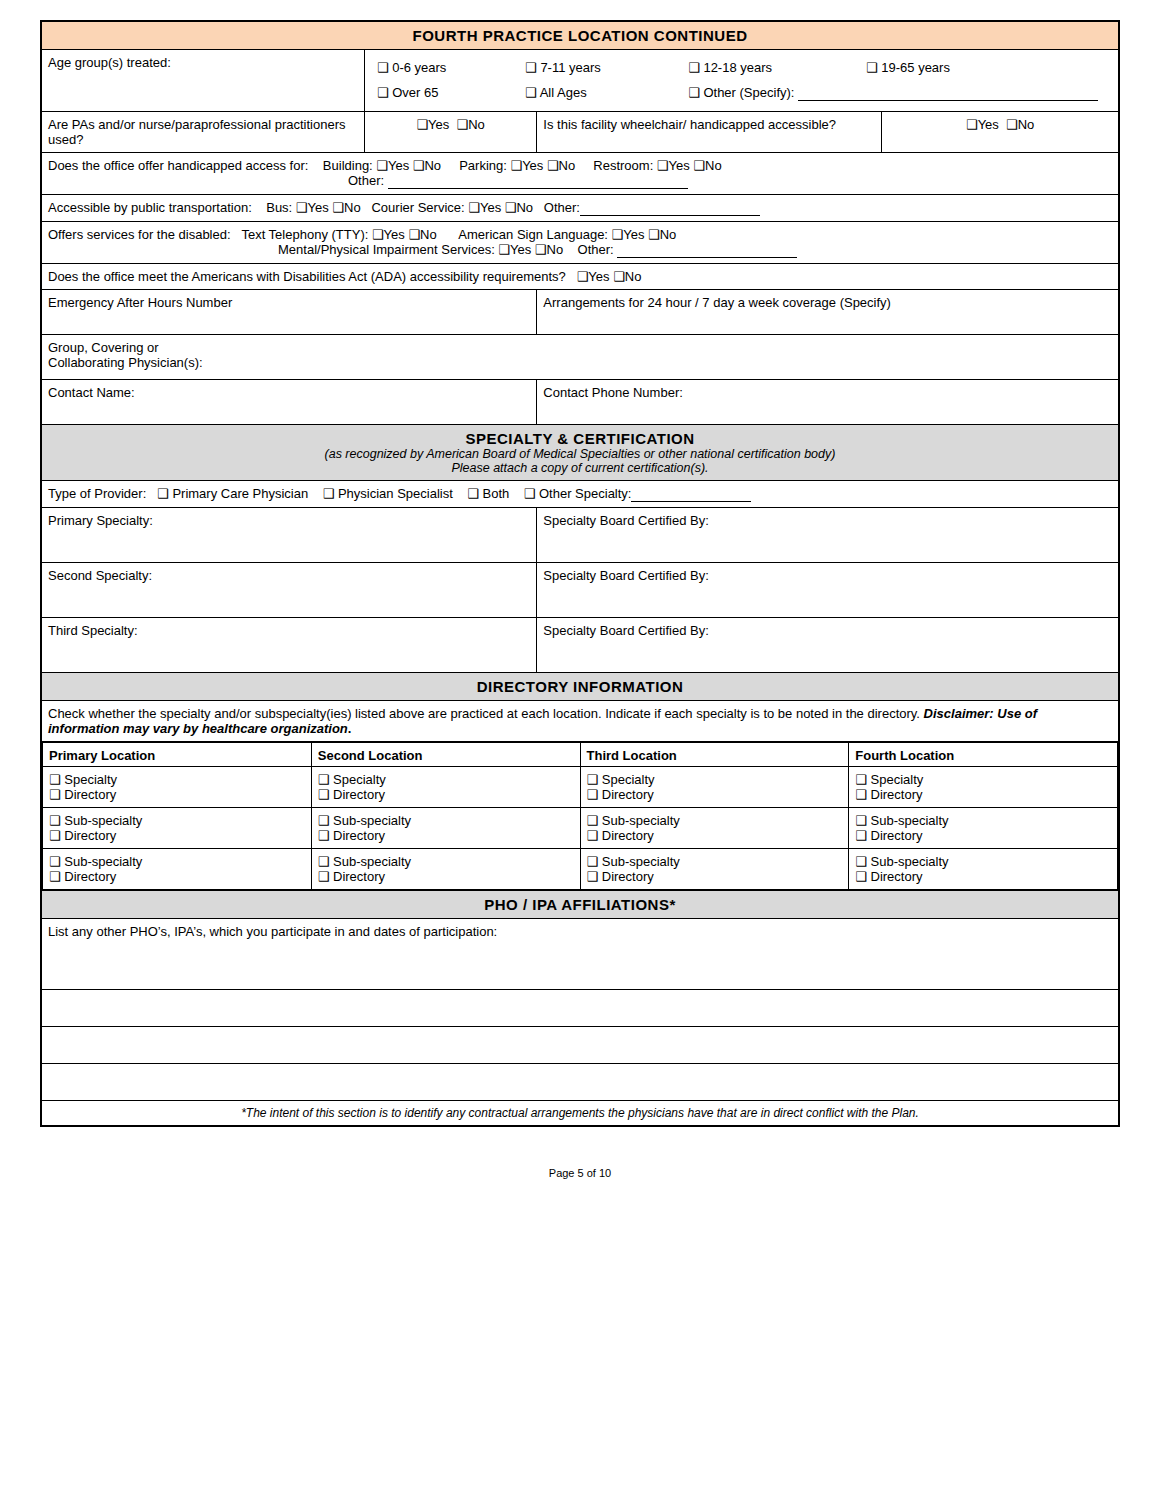| FOURTH PRACTICE LOCATION CONTINUED |
| Age group(s) treated: | / ❑ 0-6 years / ❑ 7-11 years / ❑ 12-18 years / ❑ 19-65 years / / ❑ Over 65 / ❑ All Ages / ❑ Other (Specify): / |
| Are PAs and/or nurse/paraprofessional practitioners used? | ❑ Yes ❑ No | Is this facility wheelchair/ handicapped accessible? | ❑ Yes ❑ No |
| Does the office offer handicapped access for: Building: ❑ Yes ❑ No Parking: ❑ Yes ❑ No Restroom: ❑ Yes ❑ No Other: |
| Accessible by public transportation: Bus: ❑ Yes ❑ No Courier Service: ❑ Yes ❑ No Other: |
| Offers services for the disabled: Text Telephony (TTY): ❑ Yes ❑ No American Sign Language: ❑ Yes ❑ No Mental/Physical Impairment Services: ❑ Yes ❑ No Other: |
| Does the office meet the Americans with Disabilities Act (ADA) accessibility requirements? ❑ Yes ❑ No |
| Emergency After Hours Number | Arrangements for 24 hour / 7 day a week coverage (Specify) |
| Group, Covering or Collaborating Physician(s): |
| Contact Name: | Contact Phone Number: |
| SPECIALTY & CERTIFICATION (as recognized by American Board of Medical Specialties or other national certification body) Please attach a copy of current certification(s). |
| Type of Provider: ❑ Primary Care Physician ❑ Physician Specialist ❑ Both ❑ Other Specialty: |
| Primary Specialty: | Specialty Board Certified By: |
| Second Specialty: | Specialty Board Certified By: |
| Third Specialty: | Specialty Board Certified By: |
| DIRECTORY INFORMATION |
| Check whether the specialty and/or subspecialty(ies) listed above are practiced at each location. Indicate if each specialty is to be noted in the directory. Disclaimer: Use of information may vary by healthcare organization . |
| / Primary Location / Second Location / Third Location / Fourth Location / / ❑ Specialty ❑ Directory / ❑ Specialty ❑ Directory / ❑ Specialty ❑ Directory / ❑ Specialty ❑ Directory / / ❑ Sub-specialty ❑ Directory / ❑ Sub-specialty ❑ Directory / ❑ Sub-specialty ❑ Directory / ❑ Sub-specialty ❑ Directory / / ❑ Sub-specialty ❑ Directory / ❑ Sub-specialty ❑ Directory / ❑ Sub-specialty ❑ Directory / ❑ Sub-specialty ❑ Directory / |
| PHO / IPA AFFILIATIONS* |
| List any other PHO’s, IPA’s, which you participate in and dates of participation: |
| *The intent of this section is to identify any contractual arrangements the physicians have that are in direct conflict with the Plan. |
Page 5 of 10